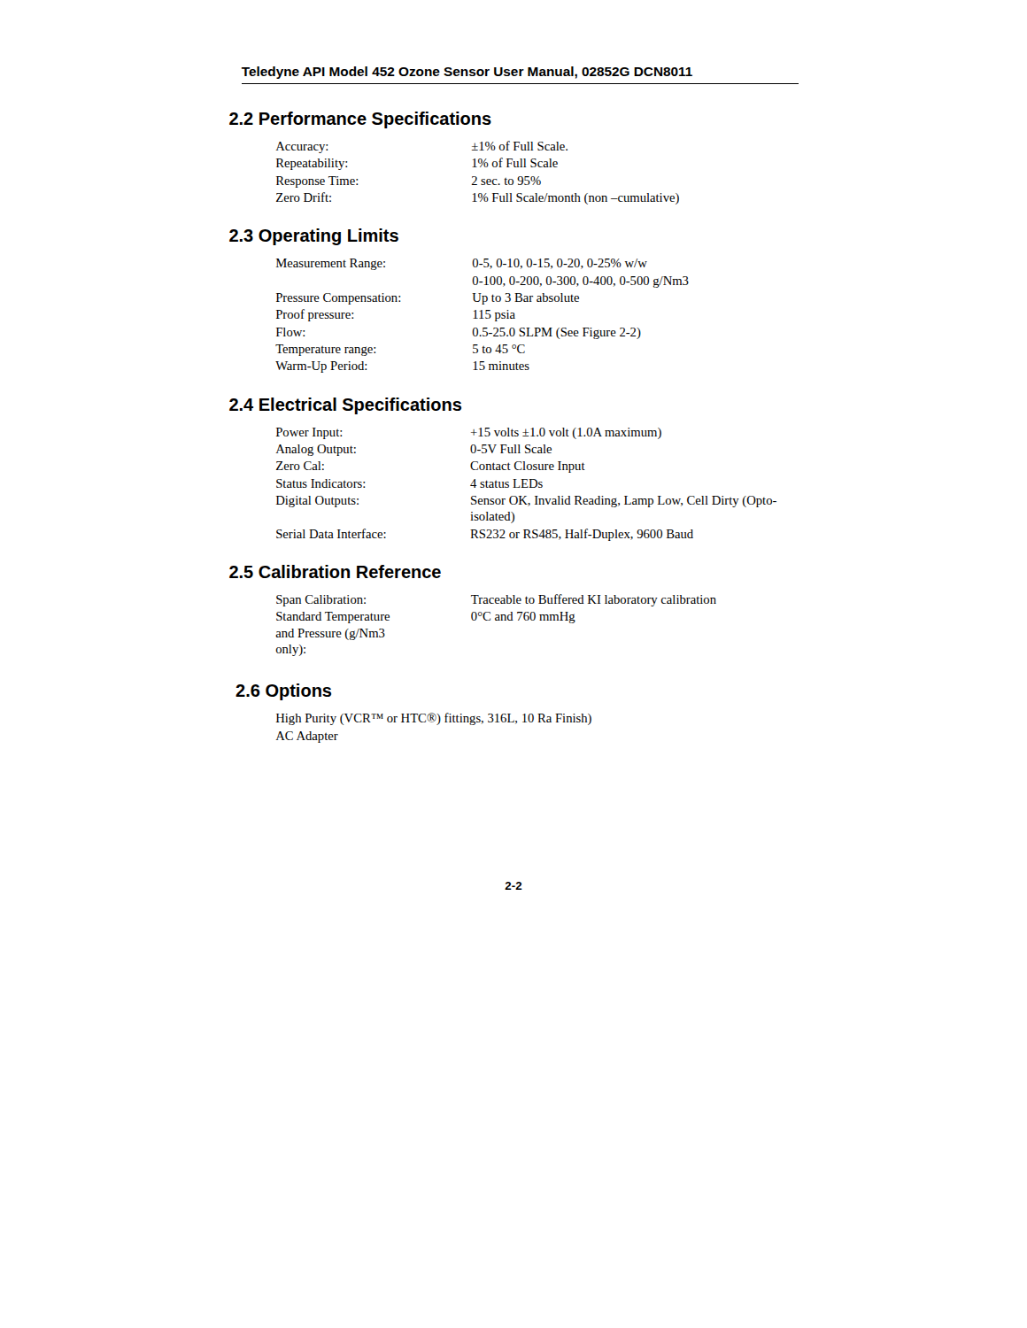Teledyne API Model 452 Ozone Sensor User Manual, 02852G DCN8011
2.2 Performance Specifications
| Accuracy: | ±1% of Full Scale. |
| Repeatability: | 1% of Full Scale |
| Response Time: | 2 sec. to 95% |
| Zero Drift: | 1% Full Scale/month (non –cumulative) |
2.3 Operating Limits
| Measurement Range: | 0-5, 0-10, 0-15, 0-20, 0-25% w/w |
| | 0-100, 0-200, 0-300, 0-400, 0-500 g/Nm3 |
| Pressure Compensation: | Up to 3 Bar absolute |
| Proof pressure: | 115 psia |
| Flow: | 0.5-25.0 SLPM (See Figure 2-2) |
| Temperature range: | 5 to 45 °C |
| Warm-Up Period: | 15 minutes |
2.4 Electrical Specifications
| Power Input: | +15 volts ±1.0 volt (1.0A maximum) |
| Analog Output: | 0-5V Full Scale |
| Zero Cal: | Contact Closure Input |
| Status Indicators: | 4 status LEDs |
| Digital Outputs: | Sensor OK, Invalid Reading, Lamp Low, Cell Dirty (Opto-isolated) |
| Serial Data Interface: | RS232 or RS485, Half-Duplex, 9600 Baud |
2.5 Calibration Reference
| Span Calibration: | Traceable to Buffered KI laboratory calibration |
| Standard Temperature and Pressure (g/Nm3 only): | 0°C and 760 mmHg |
2.6 Options
High Purity (VCR™ or HTC®) fittings, 316L, 10 Ra Finish)
AC Adapter
2-2